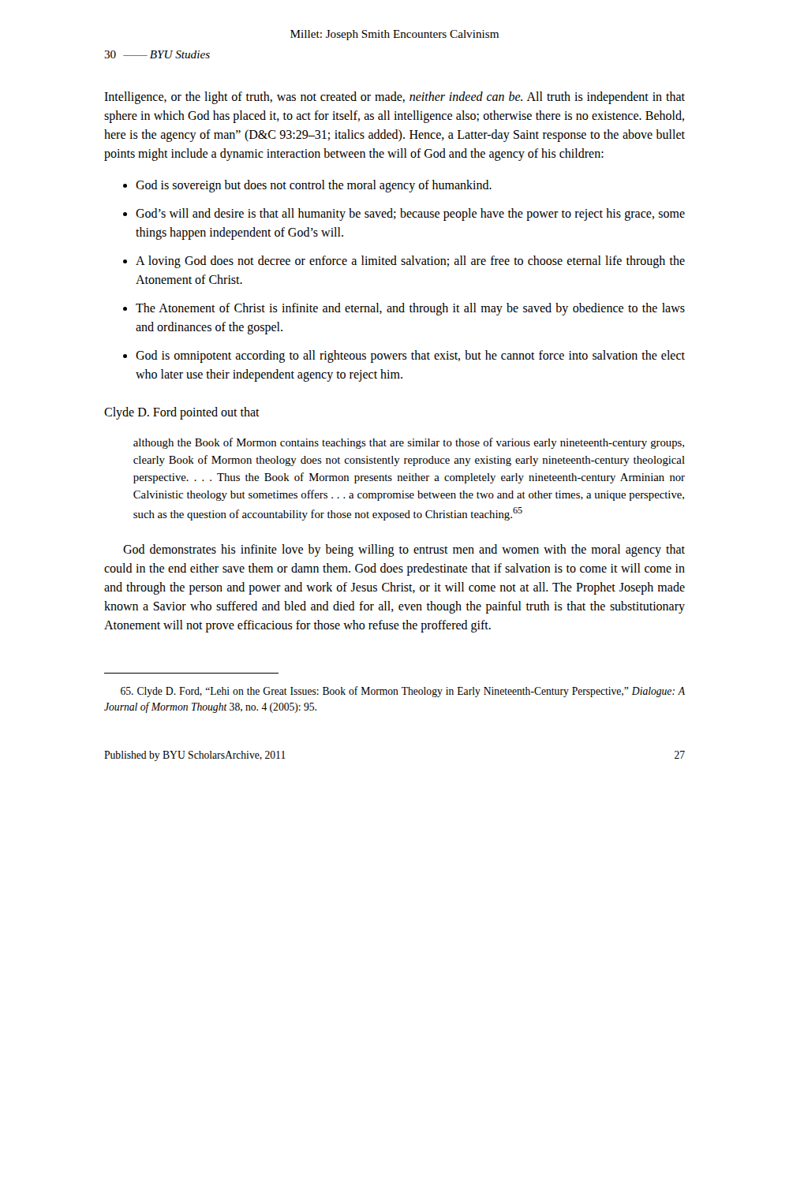Millet: Joseph Smith Encounters Calvinism
30—— BYU Studies
Intelligence, or the light of truth, was not created or made, neither indeed can be. All truth is independent in that sphere in which God has placed it, to act for itself, as all intelligence also; otherwise there is no existence. Behold, here is the agency of man” (D&C 93:29–31; italics added). Hence, a Latter-day Saint response to the above bullet points might include a dynamic interaction between the will of God and the agency of his children:
God is sovereign but does not control the moral agency of humankind.
God’s will and desire is that all humanity be saved; because people have the power to reject his grace, some things happen independent of God’s will.
A loving God does not decree or enforce a limited salvation; all are free to choose eternal life through the Atonement of Christ.
The Atonement of Christ is infinite and eternal, and through it all may be saved by obedience to the laws and ordinances of the gospel.
God is omnipotent according to all righteous powers that exist, but he cannot force into salvation the elect who later use their independent agency to reject him.
Clyde D. Ford pointed out that
although the Book of Mormon contains teachings that are similar to those of various early nineteenth-century groups, clearly Book of Mormon theology does not consistently reproduce any existing early nineteenth-century theological perspective. . . . Thus the Book of Mormon presents neither a completely early nineteenth-century Arminian nor Calvinistic theology but sometimes offers . . . a compromise between the two and at other times, a unique perspective, such as the question of accountability for those not exposed to Christian teaching.65
God demonstrates his infinite love by being willing to entrust men and women with the moral agency that could in the end either save them or damn them. God does predestinate that if salvation is to come it will come in and through the person and power and work of Jesus Christ, or it will come not at all. The Prophet Joseph made known a Savior who suffered and bled and died for all, even though the painful truth is that the substitutionary Atonement will not prove efficacious for those who refuse the proffered gift.
65. Clyde D. Ford, “Lehi on the Great Issues: Book of Mormon Theology in Early Nineteenth-Century Perspective,” Dialogue: A Journal of Mormon Thought 38, no. 4 (2005): 95.
Published by BYU ScholarsArchive, 2011 27